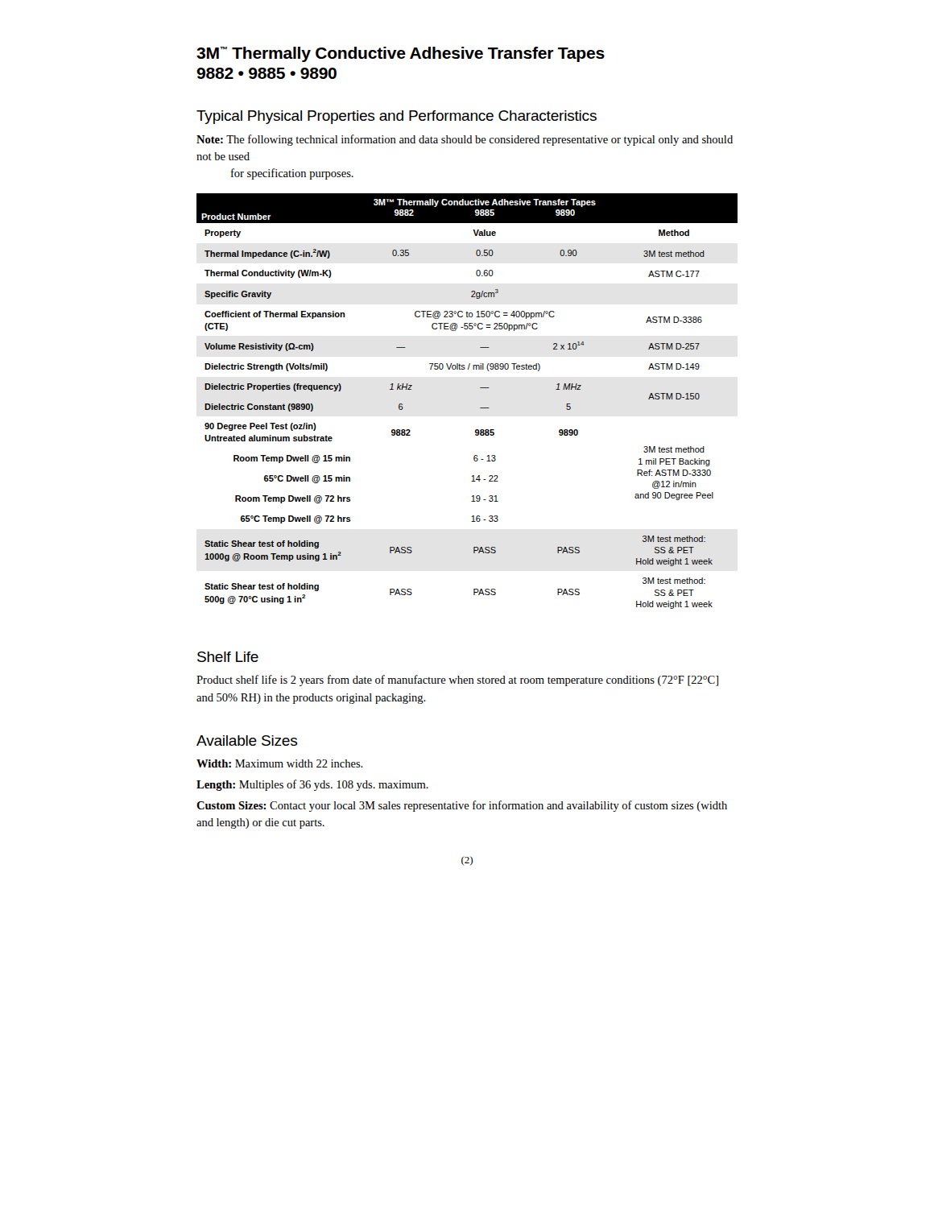3M™ Thermally Conductive Adhesive Transfer Tapes
9882 • 9885 • 9890
Typical Physical Properties and Performance Characteristics
Note: The following technical information and data should be considered representative or typical only and should not be used for specification purposes.
| Product Number | 3M™ Thermally Conductive Adhesive Transfer Tapes | |
| --- | --- | --- |
| 9882 9885 9890 |
| Property | Value | Method |
| Thermal Impedance (C-in. 2 /W) | 0.35 | 0.50 | 0.90 | 3M test method |
| Thermal Conductivity (W/m-K) | 0.60 | ASTM C-177 |
| Specific Gravity | 2g/cm 3 | |
| Coefficient of Thermal Expansion (CTE) | CTE@ 23°C to 150°C = 400ppm/°C CTE@ -55°C = 250ppm/°C | ASTM D-3386 |
| Volume Resistivity (Ω-cm) | — | — | 2 x 10 14 | ASTM D-257 |
| Dielectric Strength (Volts/mil) | 750 Volts / mil (9890 Tested) | ASTM D-149 |
| Dielectric Properties (frequency) | 1 kHz | — | 1 MHz | ASTM D-150 |
| Dielectric Constant (9890) | 6 | — | 5 |
| 90 Degree Peel Test (oz/in) Untreated aluminum substrate | 9882 | 9885 | 9890 | 3M test method 1 mil PET Backing Ref: ASTM D-3330 @12 in/min and 90 Degree Peel |
| Room Temp Dwell @ 15 min | 6 - 13 |
| 65°C Dwell @ 15 min | 14 - 22 |
| Room Temp Dwell @ 72 hrs | 19 - 31 |
| 65°C Temp Dwell @ 72 hrs | 16 - 33 |
| Static Shear test of holding 1000g @ Room Temp using 1 in 2 | PASS | PASS | PASS | 3M test method: SS & PET Hold weight 1 week |
| Static Shear test of holding 500g @ 70°C using 1 in 2 | PASS | PASS | PASS | 3M test method: SS & PET Hold weight 1 week |
Shelf Life
Product shelf life is 2 years from date of manufacture when stored at room temperature conditions (72°F [22°C] and 50% RH) in the products original packaging.
Available Sizes
Width: Maximum width 22 inches.
Length: Multiples of 36 yds. 108 yds. maximum.
Custom Sizes: Contact your local 3M sales representative for information and availability of custom sizes (width and length) or die cut parts.
(2)